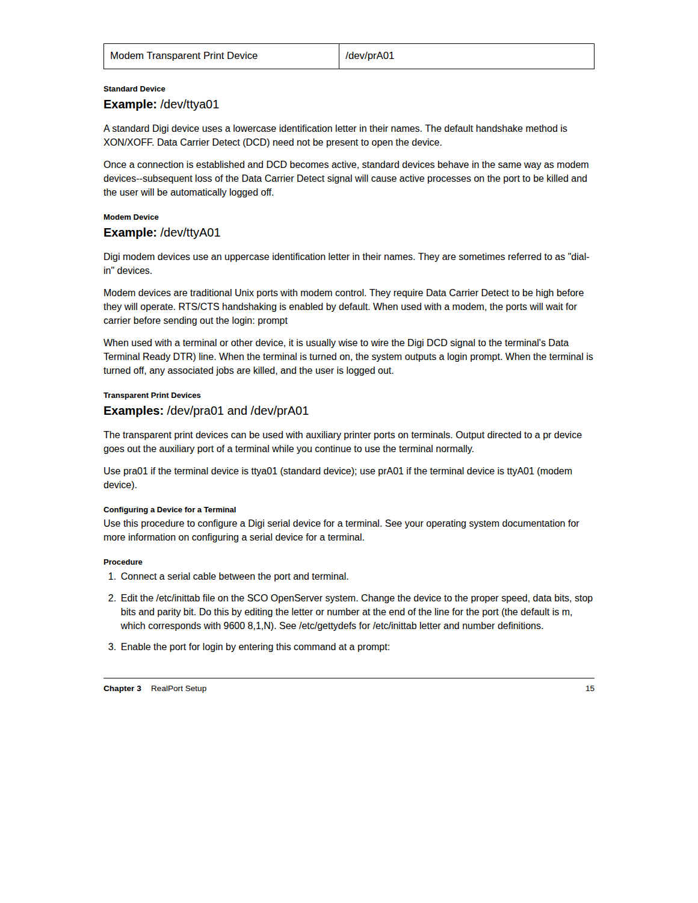| Modem Transparent Print Device | /dev/prA01 |
Standard Device
Example: /dev/ttya01
A standard Digi device uses a lowercase identification letter in their names. The default handshake method is XON/XOFF. Data Carrier Detect (DCD) need not be present to open the device.
Once a connection is established and DCD becomes active, standard devices behave in the same way as modem devices--subsequent loss of the Data Carrier Detect signal will cause active processes on the port to be killed and the user will be automatically logged off.
Modem Device
Example: /dev/ttyA01
Digi modem devices use an uppercase identification letter in their names. They are sometimes referred to as "dial-in" devices.
Modem devices are traditional Unix ports with modem control. They require Data Carrier Detect to be high before they will operate. RTS/CTS handshaking is enabled by default. When used with a modem, the ports will wait for carrier before sending out the login: prompt
When used with a terminal or other device, it is usually wise to wire the Digi DCD signal to the terminal's Data Terminal Ready DTR) line. When the terminal is turned on, the system outputs a login prompt. When the terminal is turned off, any associated jobs are killed, and the user is logged out.
Transparent Print Devices
Examples: /dev/pra01 and /dev/prA01
The transparent print devices can be used with auxiliary printer ports on terminals. Output directed to a pr device goes out the auxiliary port of a terminal while you continue to use the terminal normally.
Use pra01 if the terminal device is ttya01 (standard device); use prA01 if the terminal device is ttyA01 (modem device).
Configuring a Device for a Terminal
Use this procedure to configure a Digi serial device for a terminal. See your operating system documentation for more information on configuring a serial device for a terminal.
Procedure
Connect a serial cable between the port and terminal.
Edit the /etc/inittab file on the SCO OpenServer system. Change the device to the proper speed, data bits, stop bits and parity bit. Do this by editing the letter or number at the end of the line for the port (the default is m, which corresponds with 9600 8,1,N). See /etc/gettydefs for /etc/inittab letter and number definitions.
Enable the port for login by entering this command at a prompt:
Chapter 3RealPort Setup
15